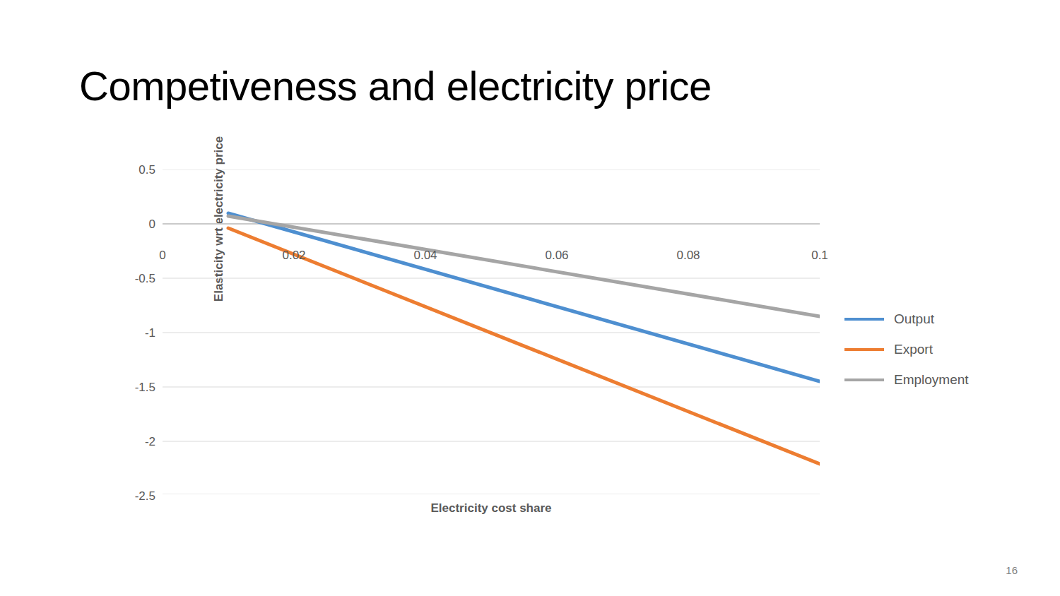Competiveness and electricity price
Elasticity wrt electricity price
0.5
0
-0.5
-1
-1.5
-2
-2.5
0
0.02
0.04
0.06
0.08
0.1
Electricity cost share
Output
Export
Employment
16